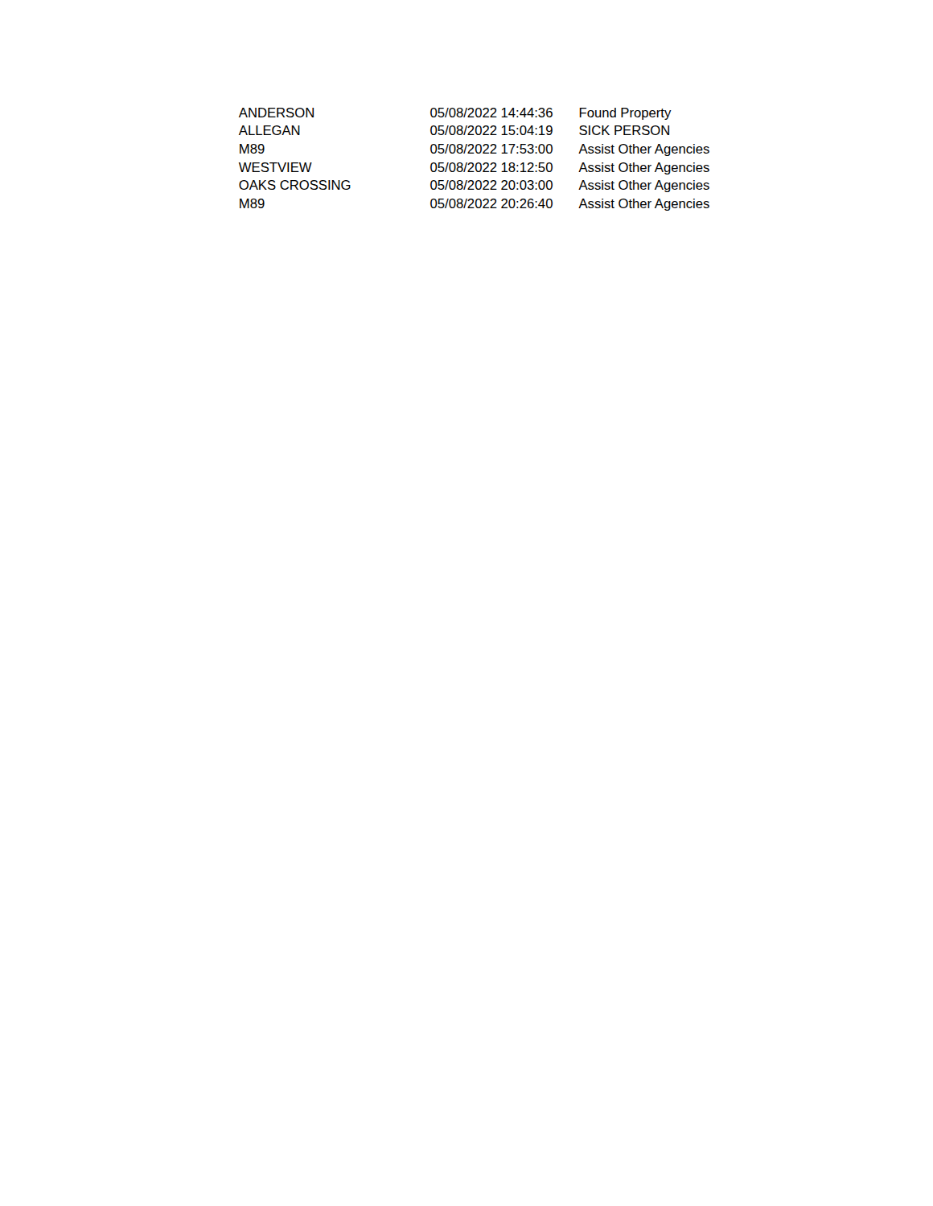| ANDERSON | 05/08/2022 14:44:36 | Found Property |
| ALLEGAN | 05/08/2022 15:04:19 | SICK PERSON |
| M89 | 05/08/2022 17:53:00 | Assist Other Agencies |
| WESTVIEW | 05/08/2022 18:12:50 | Assist Other Agencies |
| OAKS CROSSING | 05/08/2022 20:03:00 | Assist Other Agencies |
| M89 | 05/08/2022 20:26:40 | Assist Other Agencies |